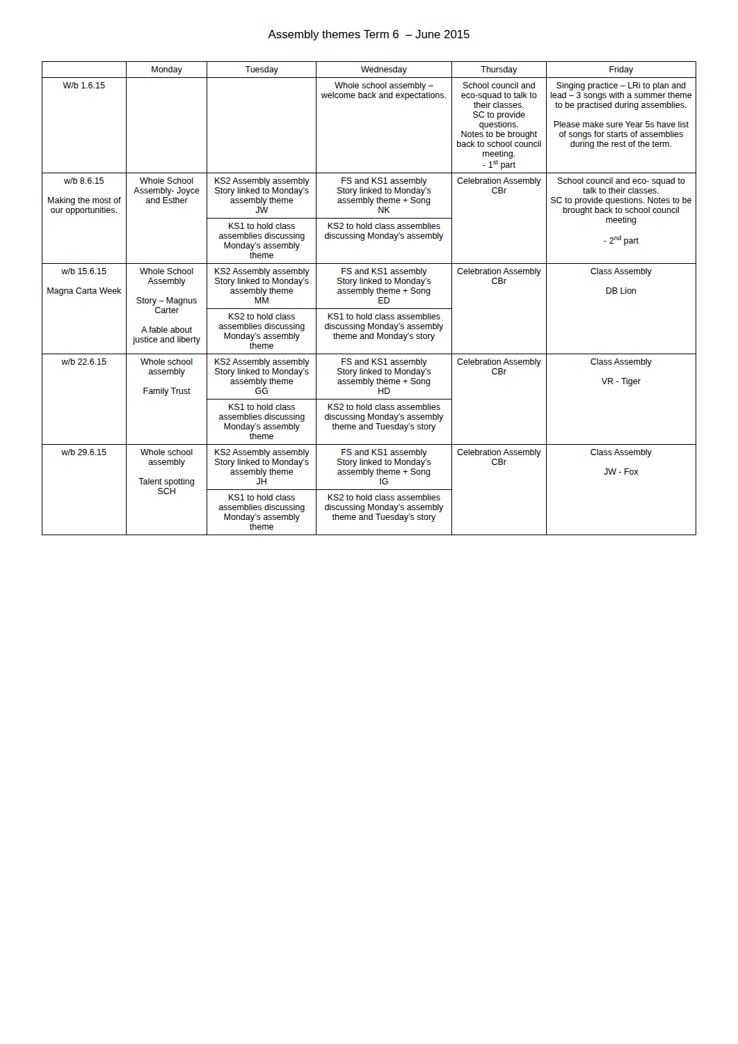Assembly themes Term 6 – June 2015
| | Monday | Tuesday | Wednesday | Thursday | Friday |
| --- | --- | --- | --- | --- | --- |
| W/b 1.6.15 | | | Whole school assembly – welcome back and expectations. | School council and eco-squad to talk to their classes. SC to provide questions. Notes to be brought back to school council meeting. - 1 st part | Singing practice – LRi to plan and lead – 3 songs with a summer theme to be practised during assemblies. Please make sure Year 5s have list of songs for starts of assemblies during the rest of the term. |
| w/b 8.6.15 Making the most of our opportunities. | Whole School Assembly- Joyce and Esther | KS2 Assembly assembly Story linked to Monday’s assembly theme JW | FS and KS1 assembly Story linked to Monday’s assembly theme + Song NK | Celebration Assembly CBr | School council and eco- squad to talk to their classes. SC to provide questions. Notes to be brought back to school council meeting - 2 nd part |
| KS1 to hold class assemblies discussing Monday’s assembly theme | KS2 to hold class assemblies discussing Monday’s assembly |
| w/b 15.6.15 Magna Carta Week | Whole School Assembly Story – Magnus Carter A fable about justice and liberty | KS2 Assembly assembly Story linked to Monday’s assembly theme MM | FS and KS1 assembly Story linked to Monday’s assembly theme + Song ED | Celebration Assembly CBr | Class Assembly DB Lion |
| KS2 to hold class assemblies discussing Monday’s assembly theme | KS1 to hold class assemblies discussing Monday’s assembly theme and Monday’s story |
| w/b 22.6.15 | Whole school assembly Family Trust | KS2 Assembly assembly Story linked to Monday’s assembly theme GG | FS and KS1 assembly Story linked to Monday’s assembly theme + Song HD | Celebration Assembly CBr | Class Assembly VR - Tiger |
| KS1 to hold class assemblies discussing Monday’s assembly theme | KS2 to hold class assemblies discussing Monday’s assembly theme and Tuesday’s story |
| w/b 29.6.15 | Whole school assembly Talent spotting SCH | KS2 Assembly assembly Story linked to Monday’s assembly theme JH | FS and KS1 assembly Story linked to Monday’s assembly theme + Song IG | Celebration Assembly CBr | Class Assembly JW - Fox |
| KS1 to hold class assemblies discussing Monday’s assembly theme | KS2 to hold class assemblies discussing Monday’s assembly theme and Tuesday’s story |